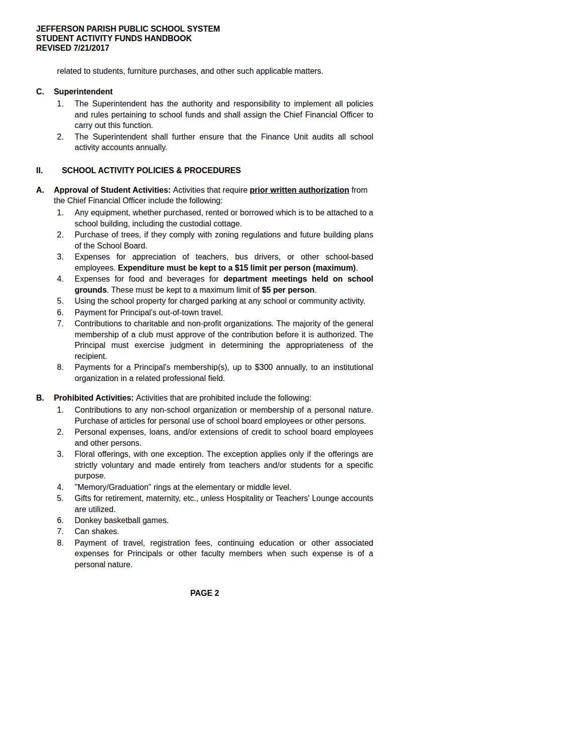JEFFERSON PARISH PUBLIC SCHOOL SYSTEM
STUDENT ACTIVITY FUNDS HANDBOOK
REVISED 7/21/2017
related to students, furniture purchases, and other such applicable matters.
C. Superintendent
1. The Superintendent has the authority and responsibility to implement all policies and rules pertaining to school funds and shall assign the Chief Financial Officer to carry out this function.
2. The Superintendent shall further ensure that the Finance Unit audits all school activity accounts annually.
II. SCHOOL ACTIVITY POLICIES & PROCEDURES
A. Approval of Student Activities: Activities that require prior written authorization from the Chief Financial Officer include the following:
1. Any equipment, whether purchased, rented or borrowed which is to be attached to a school building, including the custodial cottage.
2. Purchase of trees, if they comply with zoning regulations and future building plans of the School Board.
3. Expenses for appreciation of teachers, bus drivers, or other school-based employees. Expenditure must be kept to a $15 limit per person (maximum).
4. Expenses for food and beverages for department meetings held on school grounds. These must be kept to a maximum limit of $5 per person.
5. Using the school property for charged parking at any school or community activity.
6. Payment for Principal's out-of-town travel.
7. Contributions to charitable and non-profit organizations. The majority of the general membership of a club must approve of the contribution before it is authorized. The Principal must exercise judgment in determining the appropriateness of the recipient.
8. Payments for a Principal's membership(s), up to $300 annually, to an institutional organization in a related professional field.
B. Prohibited Activities: Activities that are prohibited include the following:
1. Contributions to any non-school organization or membership of a personal nature. Purchase of articles for personal use of school board employees or other persons.
2. Personal expenses, loans, and/or extensions of credit to school board employees and other persons.
3. Floral offerings, with one exception. The exception applies only if the offerings are strictly voluntary and made entirely from teachers and/or students for a specific purpose.
4."Memory/Graduation" rings at the elementary or middle level.
5. Gifts for retirement, maternity, etc., unless Hospitality or Teachers' Lounge accounts are utilized.
6. Donkey basketball games.
7. Can shakes.
8. Payment of travel, registration fees, continuing education or other associated expenses for Principals or other faculty members when such expense is of a personal nature.
PAGE 2